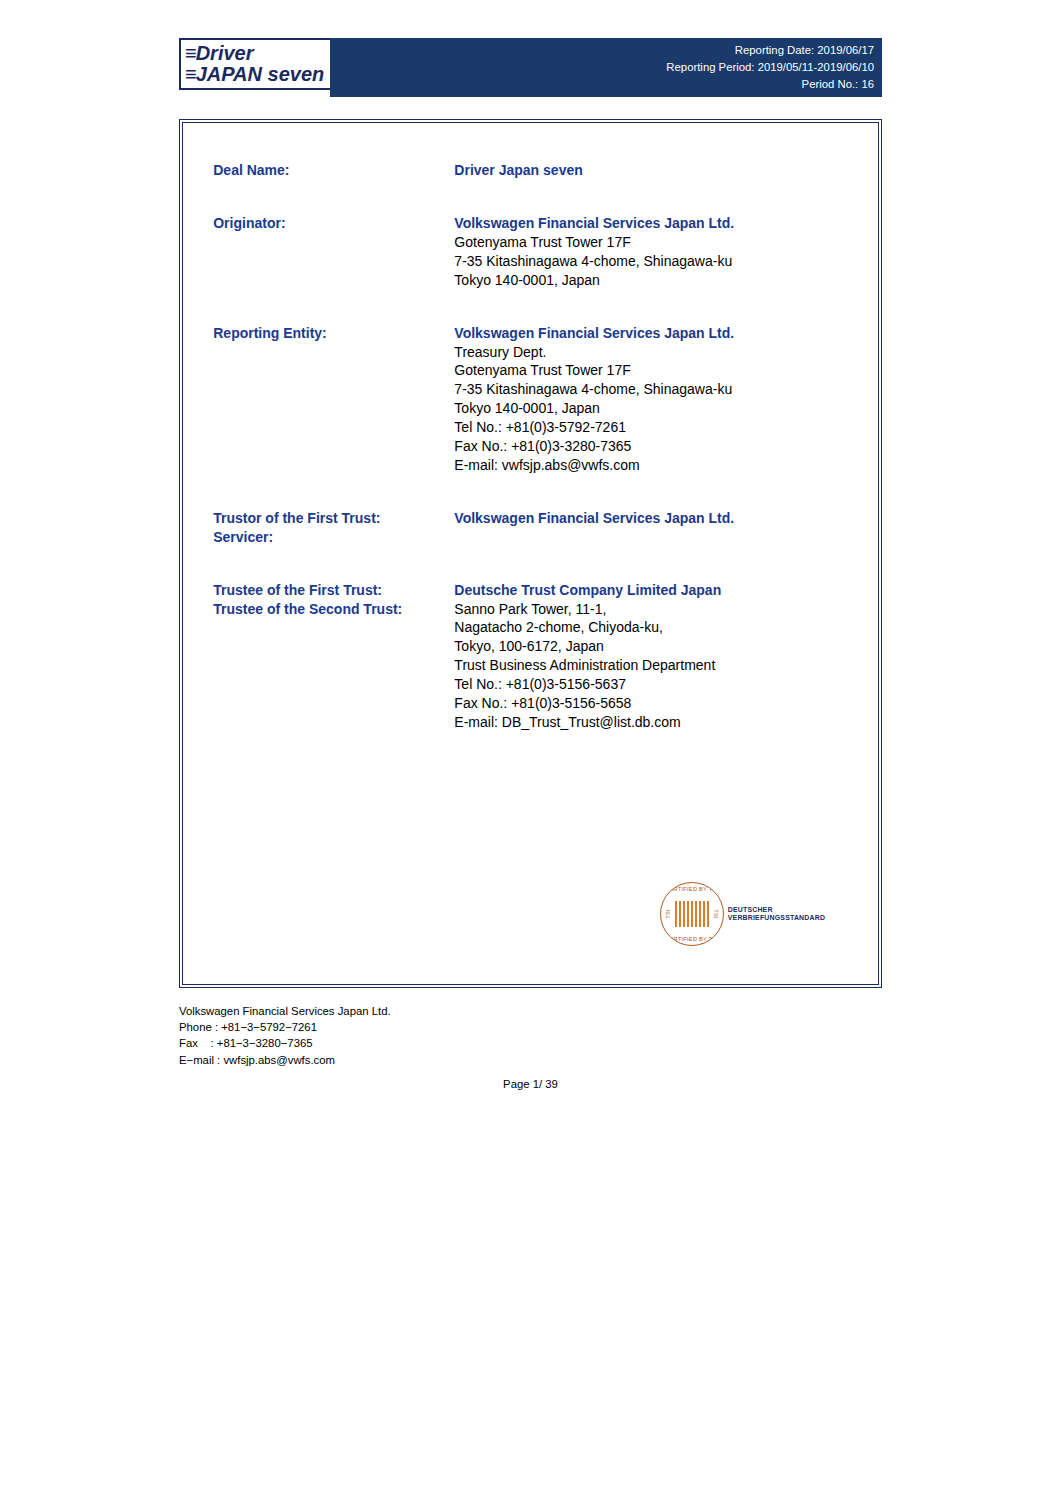≡Driver ≡JAPAN seven
Reporting Date: 2019/06/17
Reporting Period: 2019/05/11-2019/06/10
Period No.: 16
| Deal Name: | Driver Japan seven |
| Originator: | Volkswagen Financial Services Japan Ltd. Gotenyama Trust Tower 17F 7-35 Kitashinagawa 4-chome, Shinagawa-ku Tokyo 140-0001, Japan |
| Reporting Entity: | Volkswagen Financial Services Japan Ltd. Treasury Dept. Gotenyama Trust Tower 17F 7-35 Kitashinagawa 4-chome, Shinagawa-ku Tokyo 140-0001, Japan Tel No.: +81(0)3-5792-7261 Fax No.: +81(0)3-3280-7365 E-mail: vwfsjp.abs@vwfs.com |
| Trustor of the First Trust: Servicer: | Volkswagen Financial Services Japan Ltd. |
| Trustee of the First Trust: Trustee of the Second Trust: | Deutsche Trust Company Limited Japan Sanno Park Tower, 11-1, Nagatacho 2-chome, Chiyoda-ku, Tokyo, 100-6172, Japan Trust Business Administration Department Tel No.: +81(0)3-5156-5637 Fax No.: +81(0)3-5156-5658 E-mail: DB_Trust_Trust@list.db.com |
CERTIFIED BY TSI CERTIFIED BY TSI TSI TSI
DEUTSCHER
VERBRIEFUNGSSTANDARD
Volkswagen Financial Services Japan Ltd.
Phone : +81−3−5792−7261
Fax : +81−3−3280−7365
E−mail : vwfsjp.abs@vwfs.com
Page 1/ 39